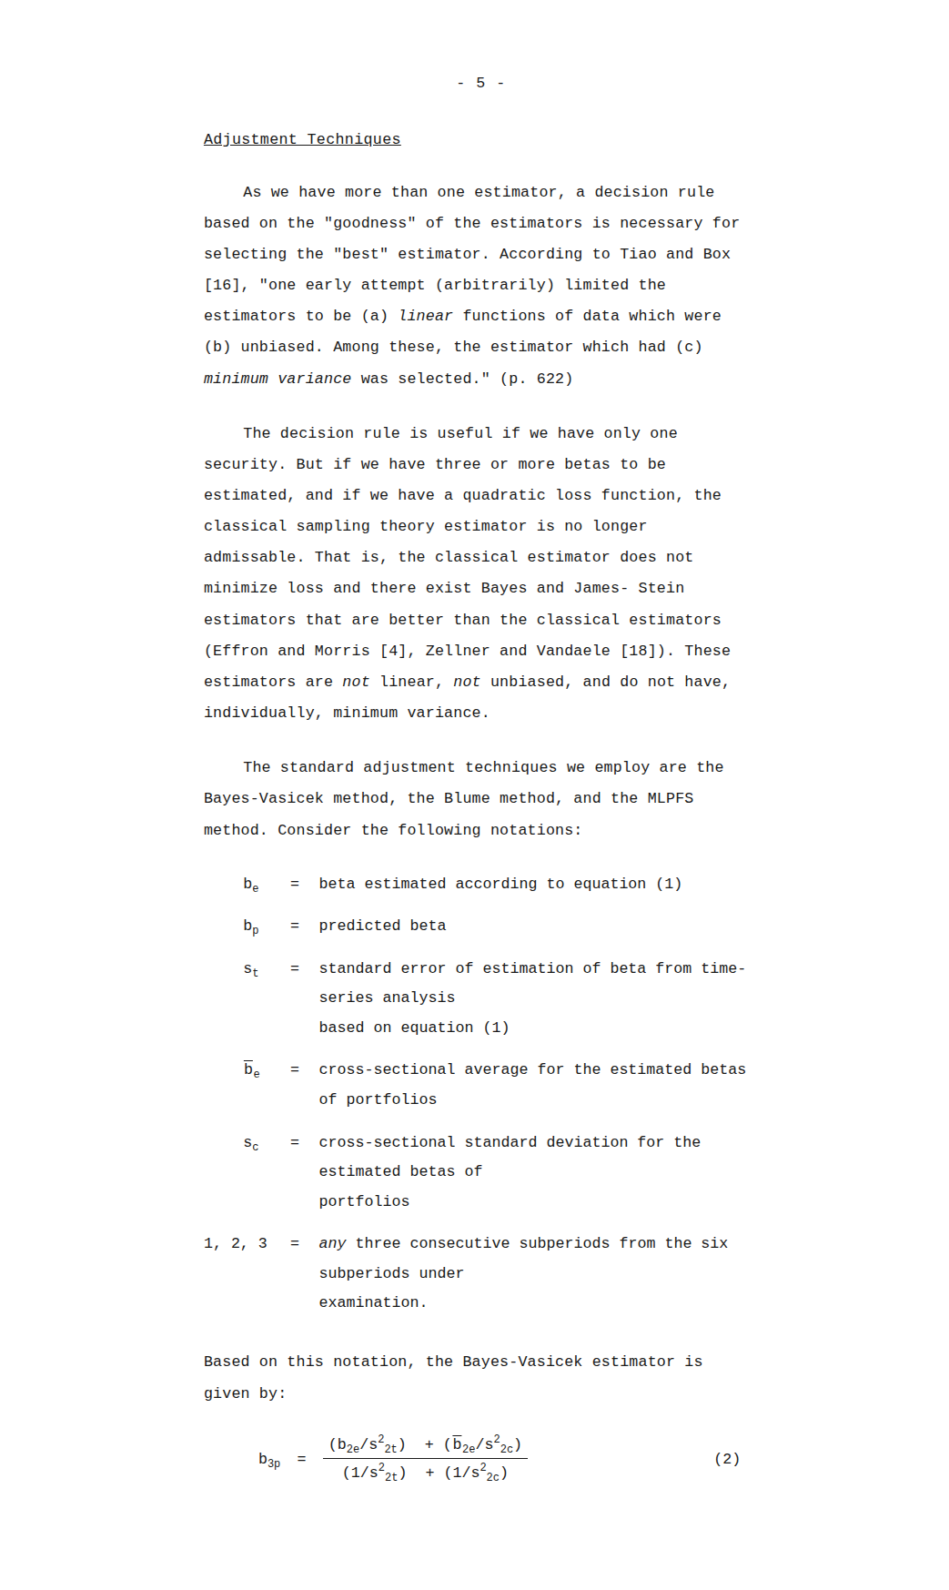- 5 -
Adjustment Techniques
As we have more than one estimator, a decision rule based on the "goodness" of the estimators is necessary for selecting the "best" estimator. According to Tiao and Box [16], "one early attempt (arbitrarily) limited the estimators to be (a) linear functions of data which were (b) unbiased. Among these, the estimator which had (c) minimum variance was selected." (p. 622)
The decision rule is useful if we have only one security. But if we have three or more betas to be estimated, and if we have a quadratic loss function, the classical sampling theory estimator is no longer admissable. That is, the classical estimator does not minimize loss and there exist Bayes and James- Stein estimators that are better than the classical estimators (Effron and Morris [4], Zellner and Vandaele [18]). These estimators are not linear, not unbiased, and do not have, individually, minimum variance.
The standard adjustment techniques we employ are the Bayes-Vasicek method, the Blume method, and the MLPFS method. Consider the following notations:
be
=
beta estimated according to equation (1)
bp
=
predicted beta
st
=
standard error of estimation of beta from time-series analysis based on equation (1)
be
=
cross-sectional average for the estimated betas of portfolios
sc
=
cross-sectional standard deviation for the estimated betas of portfolios
1, 2, 3
=
any three consecutive subperiods from the six subperiods under examination.
Based on this notation, the Bayes-Vasicek estimator is given by:
b3p
=
(b2e/s22t) + (b2e/s22c) (1/s22t) + (1/s22c)
(2)